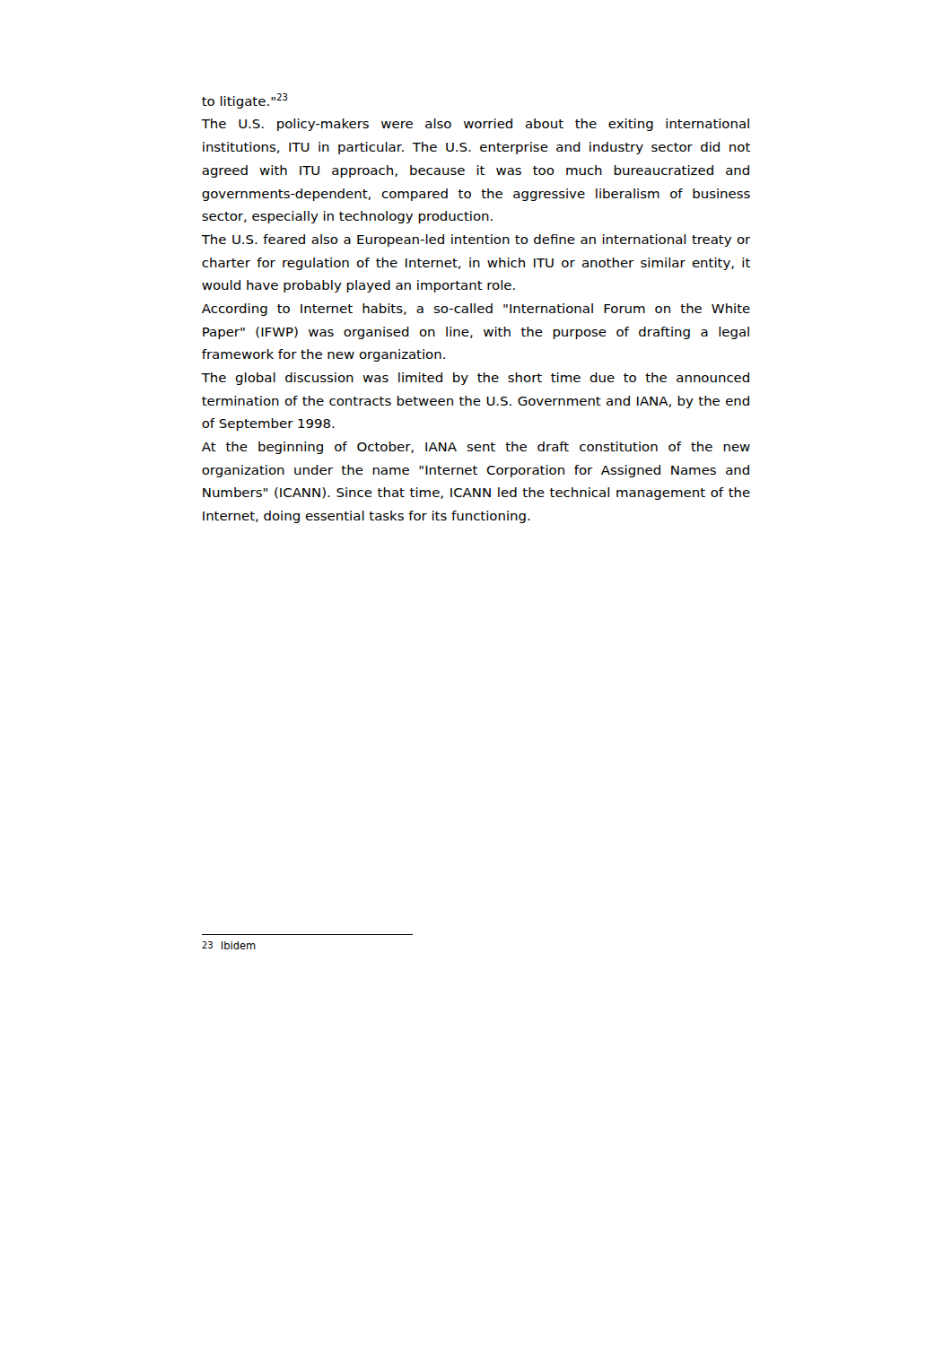to litigate."23
The U.S. policy-makers were also worried about the exiting international institutions, ITU in particular. The U.S. enterprise and industry sector did not agreed with ITU approach, because it was too much bureaucratized and governments-dependent, compared to the aggressive liberalism of business sector, especially in technology production.
The U.S. feared also a European-led intention to define an international treaty or charter for regulation of the Internet, in which ITU or another similar entity, it would have probably played an important role.
According to Internet habits, a so-called "International Forum on the White Paper" (IFWP) was organised on line, with the purpose of drafting a legal framework for the new organization.
The global discussion was limited by the short time due to the announced termination of the contracts between the U.S. Government and IANA, by the end of September 1998.
At the beginning of October, IANA sent the draft constitution of the new organization under the name "Internet Corporation for Assigned Names and Numbers" (ICANN). Since that time, ICANN led the technical management of the Internet, doing essential tasks for its functioning.
23 Ibidem